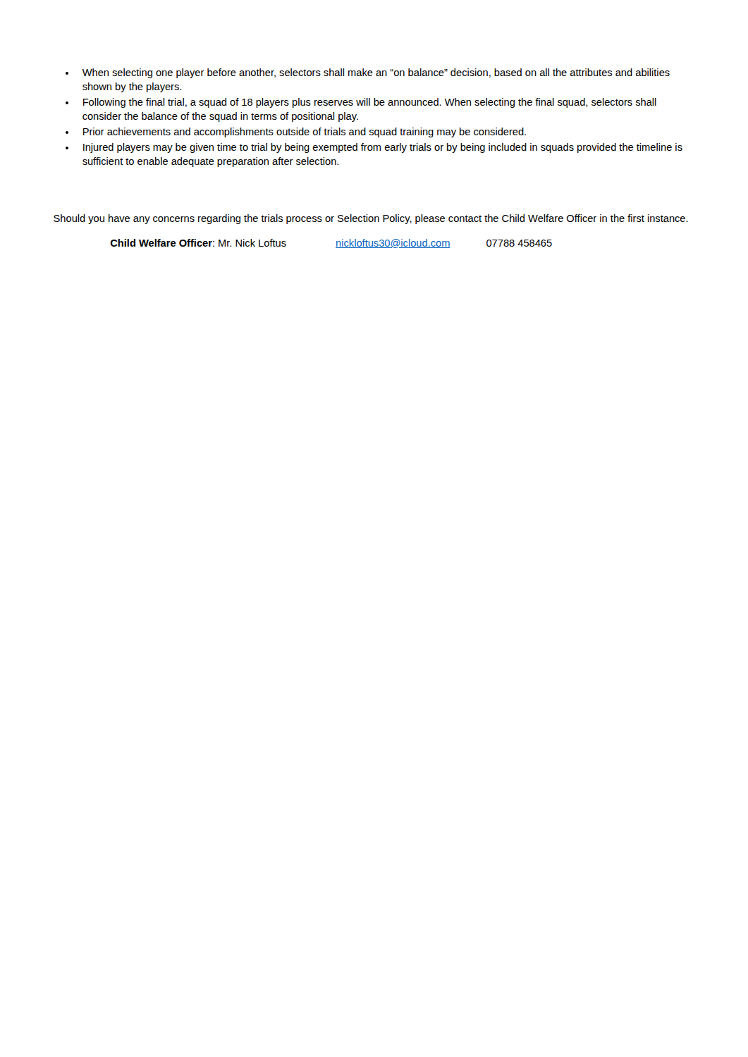When selecting one player before another, selectors shall make an “on balance” decision, based on all the attributes and abilities shown by the players.
Following the final trial, a squad of 18 players plus reserves will be announced. When selecting the final squad, selectors shall consider the balance of the squad in terms of positional play.
Prior achievements and accomplishments outside of trials and squad training may be considered.
Injured players may be given time to trial by being exempted from early trials or by being included in squads provided the timeline is sufficient to enable adequate preparation after selection.
Should you have any concerns regarding the trials process or Selection Policy, please contact the Child Welfare Officer in the first instance.
Child Welfare Officer: Mr. Nick Loftus nickloftus30@icloud.com 07788 458465